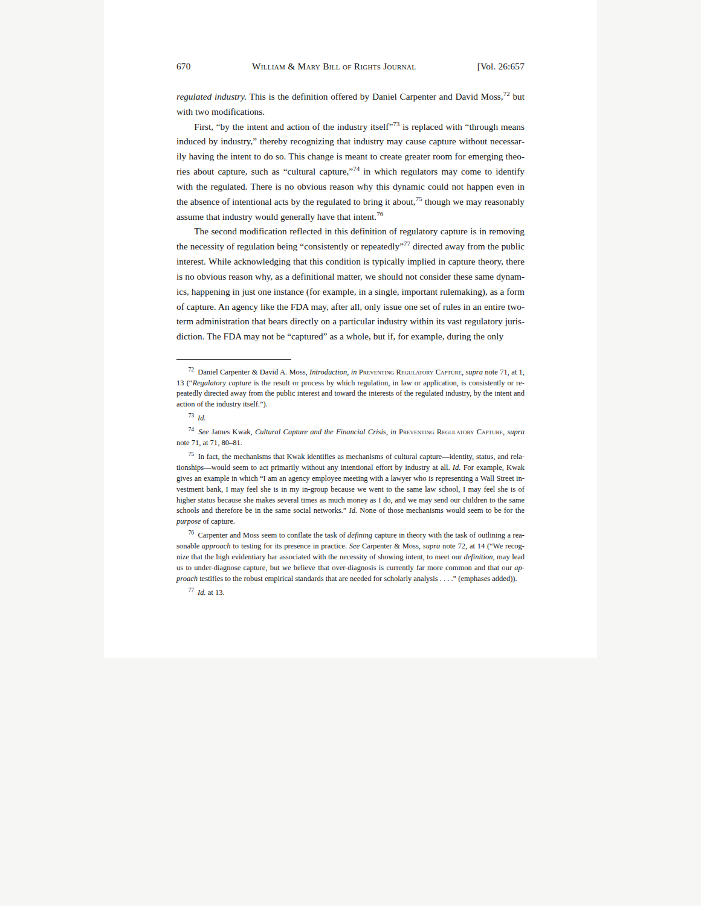670 William & Mary Bill of Rights Journal [Vol. 26:657
regulated industry. This is the definition offered by Daniel Carpenter and David Moss,72 but with two modifications.
First, “by the intent and action of the industry itself”73 is replaced with “through means induced by industry,” thereby recognizing that industry may cause capture without necessarily having the intent to do so. This change is meant to create greater room for emerging theories about capture, such as “cultural capture,”74 in which regulators may come to identify with the regulated. There is no obvious reason why this dynamic could not happen even in the absence of intentional acts by the regulated to bring it about,75 though we may reasonably assume that industry would generally have that intent.76
The second modification reflected in this definition of regulatory capture is in removing the necessity of regulation being “consistently or repeatedly”77 directed away from the public interest. While acknowledging that this condition is typically implied in capture theory, there is no obvious reason why, as a definitional matter, we should not consider these same dynamics, happening in just one instance (for example, in a single, important rulemaking), as a form of capture. An agency like the FDA may, after all, only issue one set of rules in an entire two-term administration that bears directly on a particular industry within its vast regulatory jurisdiction. The FDA may not be “captured” as a whole, but if, for example, during the only
72 Daniel Carpenter & David A. Moss, Introduction, in Preventing Regulatory Capture, supra note 71, at 1, 13 (“Regulatory capture is the result or process by which regulation, in law or application, is consistently or repeatedly directed away from the public interest and toward the interests of the regulated industry, by the intent and action of the industry itself.”).
73 Id.
74 See James Kwak, Cultural Capture and the Financial Crisis, in Preventing Regulatory Capture, supra note 71, at 71, 80–81.
75 In fact, the mechanisms that Kwak identifies as mechanisms of cultural capture—identity, status, and relationships—would seem to act primarily without any intentional effort by industry at all. Id. For example, Kwak gives an example in which “I am an agency employee meeting with a lawyer who is representing a Wall Street investment bank, I may feel she is in my in-group because we went to the same law school, I may feel she is of higher status because she makes several times as much money as I do, and we may send our children to the same schools and therefore be in the same social networks.” Id. None of those mechanisms would seem to be for the purpose of capture.
76 Carpenter and Moss seem to conflate the task of defining capture in theory with the task of outlining a reasonable approach to testing for its presence in practice. See Carpenter & Moss, supra note 72, at 14 (“We recognize that the high evidentiary bar associated with the necessity of showing intent, to meet our definition, may lead us to under-diagnose capture, but we believe that over-diagnosis is currently far more common and that our approach testifies to the robust empirical standards that are needed for scholarly analysis . . . .” (emphases added)).
77 Id. at 13.